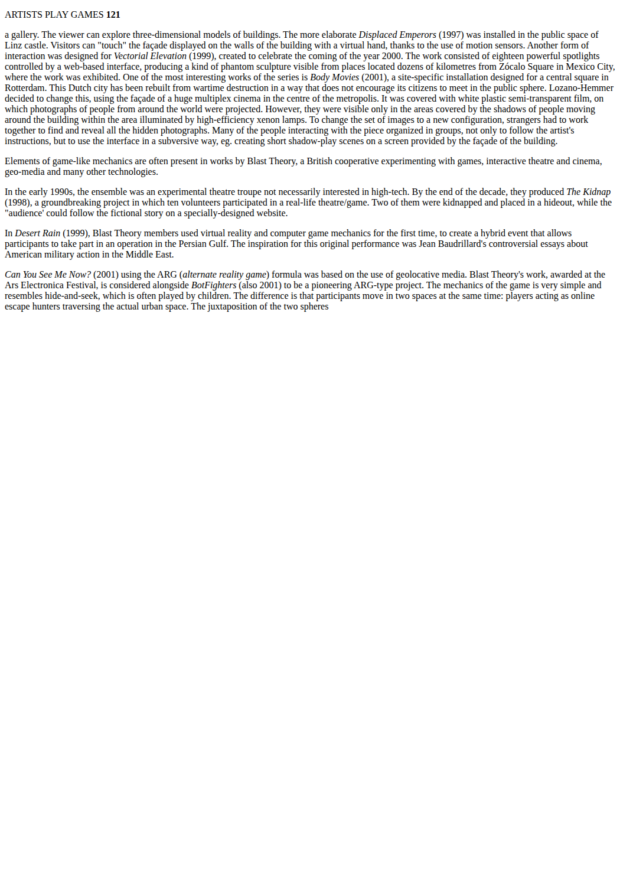ARTISTS PLAY GAMES 121
a gallery. The viewer can explore three-dimensional models of buildings. The more elaborate Displaced Emperors (1997) was installed in the public space of Linz castle. Visitors can "touch" the façade displayed on the walls of the building with a virtual hand, thanks to the use of motion sensors. Another form of interaction was designed for Vectorial Elevation (1999), created to celebrate the coming of the year 2000. The work consisted of eighteen powerful spotlights controlled by a web-based interface, producing a kind of phantom sculpture visible from places located dozens of kilometres from Zócalo Square in Mexico City, where the work was exhibited. One of the most interesting works of the series is Body Movies (2001), a site-specific installation designed for a central square in Rotterdam. This Dutch city has been rebuilt from wartime destruction in a way that does not encourage its citizens to meet in the public sphere. Lozano-Hemmer decided to change this, using the façade of a huge multiplex cinema in the centre of the metropolis. It was covered with white plastic semi-transparent film, on which photographs of people from around the world were projected. However, they were visible only in the areas covered by the shadows of people moving around the building within the area illuminated by high-efficiency xenon lamps. To change the set of images to a new configuration, strangers had to work together to find and reveal all the hidden photographs. Many of the people interacting with the piece organized in groups, not only to follow the artist's instructions, but to use the interface in a subversive way, eg. creating short shadow-play scenes on a screen provided by the façade of the building.
Elements of game-like mechanics are often present in works by Blast Theory, a British cooperative experimenting with games, interactive theatre and cinema, geo-media and many other technologies.
In the early 1990s, the ensemble was an experimental theatre troupe not necessarily interested in high-tech. By the end of the decade, they produced The Kidnap (1998), a groundbreaking project in which ten volunteers participated in a real-life theatre/game. Two of them were kidnapped and placed in a hideout, while the "audience' could follow the fictional story on a specially-designed website.
In Desert Rain (1999), Blast Theory members used virtual reality and computer game mechanics for the first time, to create a hybrid event that allows participants to take part in an operation in the Persian Gulf. The inspiration for this original performance was Jean Baudrillard's controversial essays about American military action in the Middle East.
Can You See Me Now? (2001) using the ARG (alternate reality game) formula was based on the use of geolocative media. Blast Theory's work, awarded at the Ars Electronica Festival, is considered alongside BotFighters (also 2001) to be a pioneering ARG-type project. The mechanics of the game is very simple and resembles hide-and-seek, which is often played by children. The difference is that participants move in two spaces at the same time: players acting as online escape hunters traversing the actual urban space. The juxtaposition of the two spheres